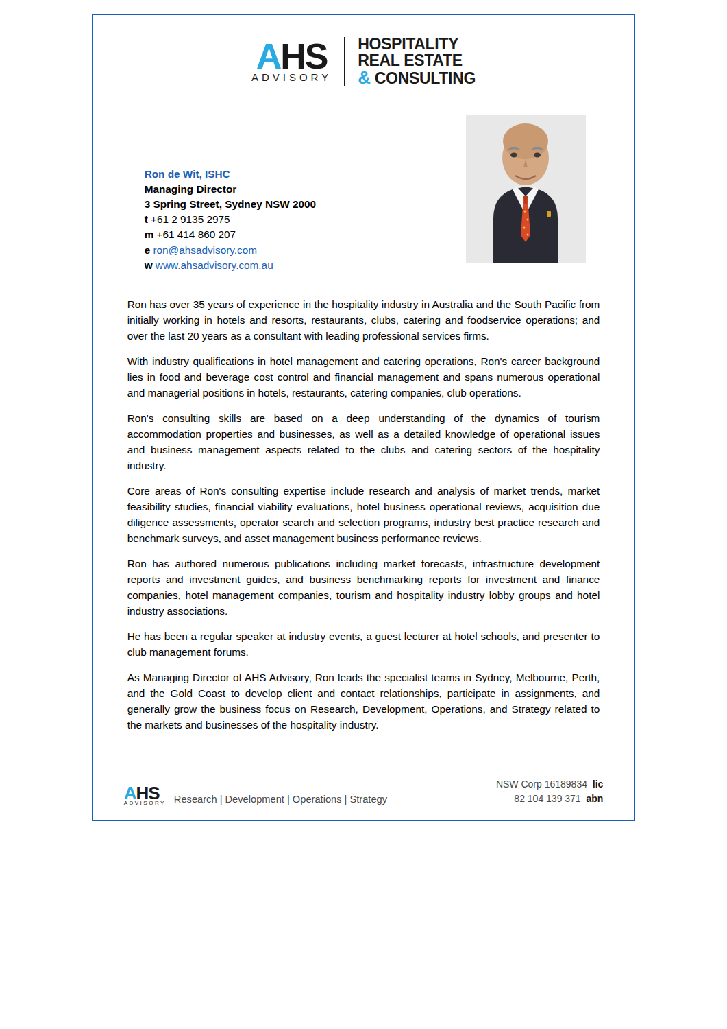AHS
ADVISORY
HOSPITALITY
REAL ESTATE
& CONSULTING
Ron de Wit, ISHC
Managing Director
3 Spring Street, Sydney NSW 2000
t +61 2 9135 2975
m +61 414 860 207
e ron@ahsadvisory.com
w www.ahsadvisory.com.au
Ron has over 35 years of experience in the hospitality industry in Australia and the South Pacific from initially working in hotels and resorts, restaurants, clubs, catering and foodservice operations; and over the last 20 years as a consultant with leading professional services firms.
With industry qualifications in hotel management and catering operations, Ron's career background lies in food and beverage cost control and financial management and spans numerous operational and managerial positions in hotels, restaurants, catering companies, club operations.
Ron's consulting skills are based on a deep understanding of the dynamics of tourism accommodation properties and businesses, as well as a detailed knowledge of operational issues and business management aspects related to the clubs and catering sectors of the hospitality industry.
Core areas of Ron's consulting expertise include research and analysis of market trends, market feasibility studies, financial viability evaluations, hotel business operational reviews, acquisition due diligence assessments, operator search and selection programs, industry best practice research and benchmark surveys, and asset management business performance reviews.
Ron has authored numerous publications including market forecasts, infrastructure development reports and investment guides, and business benchmarking reports for investment and finance companies, hotel management companies, tourism and hospitality industry lobby groups and hotel industry associations.
He has been a regular speaker at industry events, a guest lecturer at hotel schools, and presenter to club management forums.
As Managing Director of AHS Advisory, Ron leads the specialist teams in Sydney, Melbourne, Perth, and the Gold Coast to develop client and contact relationships, participate in assignments, and generally grow the business focus on Research, Development, Operations, and Strategy related to the markets and businesses of the hospitality industry.
AHS
ADVISORY
Research | Development | Operations | Strategy
NSW Corp 16189834 lic
82 104 139 371 abn